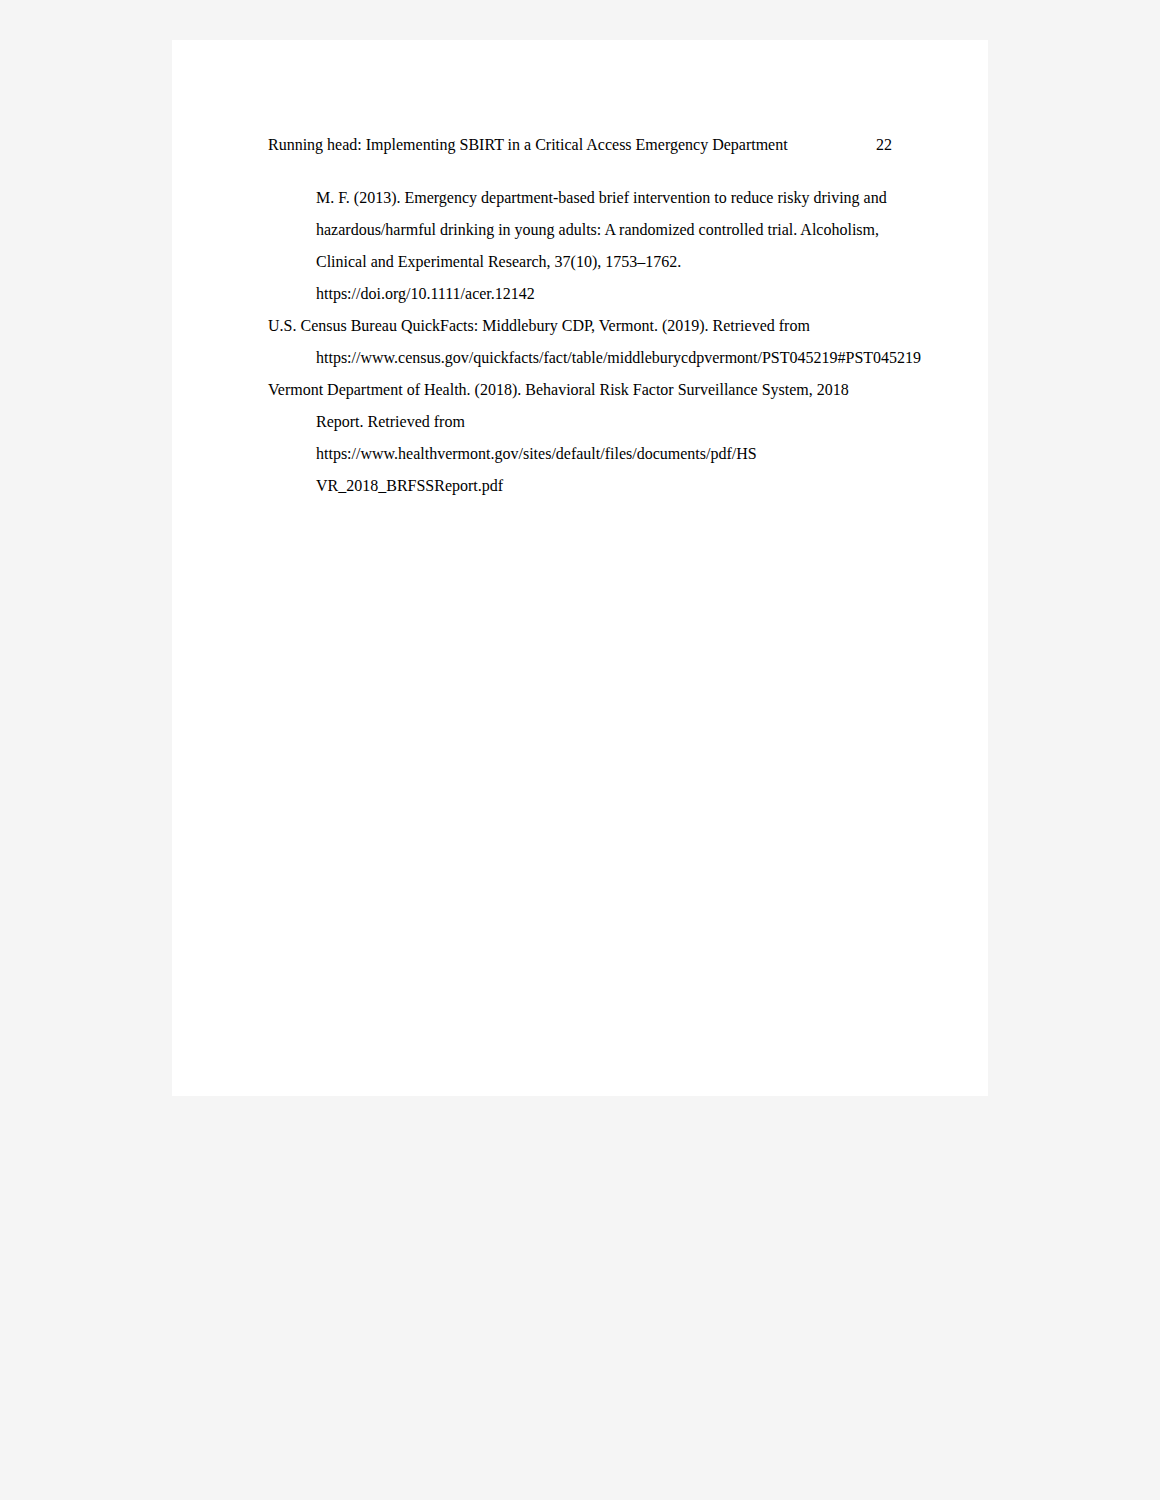Running head: Implementing SBIRT in a Critical Access Emergency Department 22
M. F. (2013). Emergency department-based brief intervention to reduce risky driving and hazardous/harmful drinking in young adults: A randomized controlled trial. Alcoholism, Clinical and Experimental Research, 37(10), 1753–1762. https://doi.org/10.1111/acer.12142
U.S. Census Bureau QuickFacts: Middlebury CDP, Vermont. (2019). Retrieved from https://www.census.gov/quickfacts/fact/table/middleburycdpvermont/PST045219#PST045219
Vermont Department of Health. (2018). Behavioral Risk Factor Surveillance System, 2018 Report. Retrieved from https://www.healthvermont.gov/sites/default/files/documents/pdf/HS VR_2018_BRFSSReport.pdf